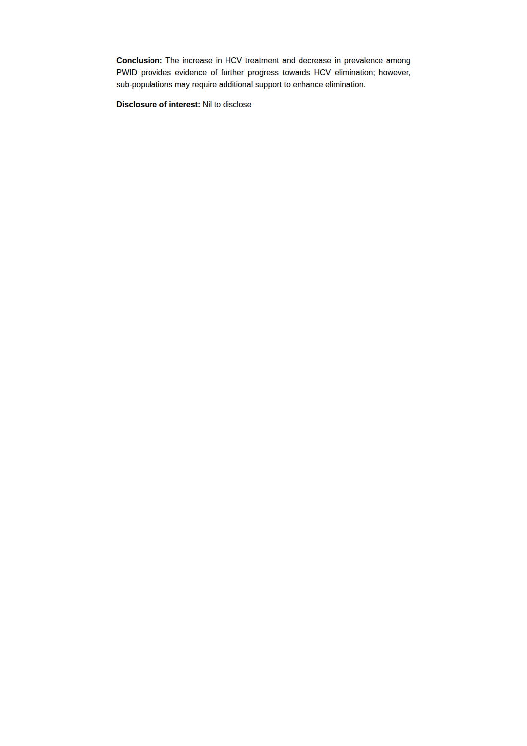Conclusion: The increase in HCV treatment and decrease in prevalence among PWID provides evidence of further progress towards HCV elimination; however, sub-populations may require additional support to enhance elimination.
Disclosure of interest: Nil to disclose